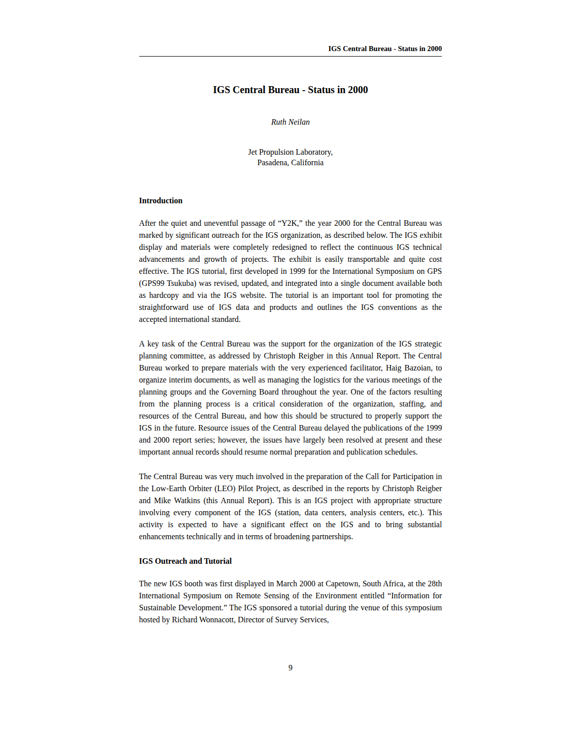IGS Central Bureau - Status in 2000
IGS Central Bureau - Status in 2000
Ruth Neilan
Jet Propulsion Laboratory,
Pasadena, California
Introduction
After the quiet and uneventful passage of “Y2K,” the year 2000 for the Central Bureau was marked by significant outreach for the IGS organization, as described below. The IGS exhibit display and materials were completely redesigned to reflect the continuous IGS technical advancements and growth of projects. The exhibit is easily transportable and quite cost effective. The IGS tutorial, first developed in 1999 for the International Symposium on GPS (GPS99 Tsukuba) was revised, updated, and integrated into a single document available both as hardcopy and via the IGS website. The tutorial is an important tool for promoting the straightforward use of IGS data and products and outlines the IGS conventions as the accepted international standard.
A key task of the Central Bureau was the support for the organization of the IGS strategic planning committee, as addressed by Christoph Reigber in this Annual Report. The Central Bureau worked to prepare materials with the very experienced facilitator, Haig Bazoian, to organize interim documents, as well as managing the logistics for the various meetings of the planning groups and the Governing Board throughout the year. One of the factors resulting from the planning process is a critical consideration of the organization, staffing, and resources of the Central Bureau, and how this should be structured to properly support the IGS in the future. Resource issues of the Central Bureau delayed the publications of the 1999 and 2000 report series; however, the issues have largely been resolved at present and these important annual records should resume normal preparation and publication schedules.
The Central Bureau was very much involved in the preparation of the Call for Participation in the Low-Earth Orbiter (LEO) Pilot Project, as described in the reports by Christoph Reigber and Mike Watkins (this Annual Report). This is an IGS project with appropriate structure involving every component of the IGS (station, data centers, analysis centers, etc.). This activity is expected to have a significant effect on the IGS and to bring substantial enhancements technically and in terms of broadening partnerships.
IGS Outreach and Tutorial
The new IGS booth was first displayed in March 2000 at Capetown, South Africa, at the 28th International Symposium on Remote Sensing of the Environment entitled “Information for Sustainable Development.” The IGS sponsored a tutorial during the venue of this symposium hosted by Richard Wonnacott, Director of Survey Services,
9